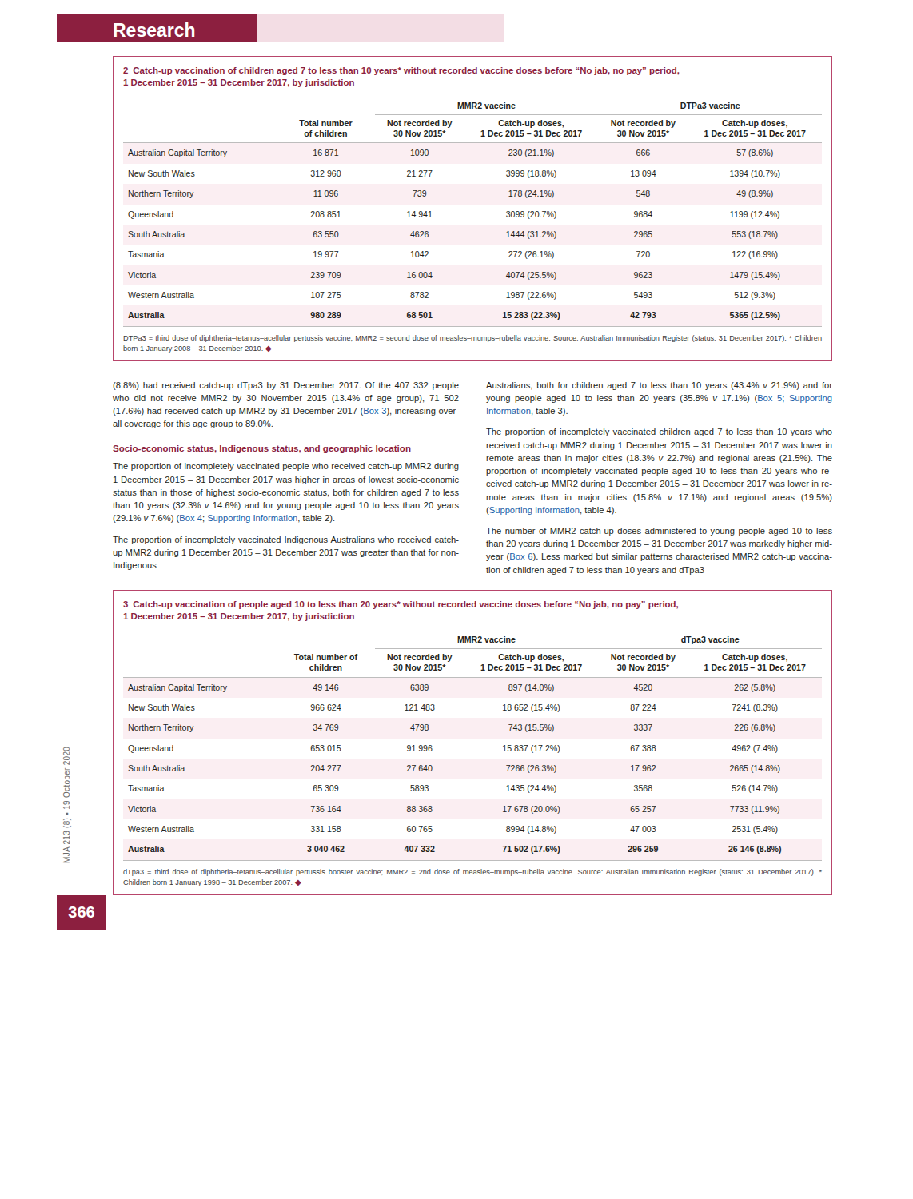Research
MJA 213 (8) ▪ 19 October 2020
366
2 Catch-up vaccination of children aged 7 to less than 10 years* without recorded vaccine doses before “No jab, no pay” period,
1 December 2015 – 31 December 2017, by jurisdiction
| | Total number of children | MMR2 vaccine | DTPa3 vaccine |
| --- | --- | --- | --- |
| Not recorded by 30 Nov 2015* | Catch-up doses, 1 Dec 2015 – 31 Dec 2017 | Not recorded by 30 Nov 2015* | Catch-up doses, 1 Dec 2015 – 31 Dec 2017 |
| Australian Capital Territory | 16 871 | 1090 | 230 (21.1%) | 666 | 57 (8.6%) |
| New South Wales | 312 960 | 21 277 | 3999 (18.8%) | 13 094 | 1394 (10.7%) |
| Northern Territory | 11 096 | 739 | 178 (24.1%) | 548 | 49 (8.9%) |
| Queensland | 208 851 | 14 941 | 3099 (20.7%) | 9684 | 1199 (12.4%) |
| South Australia | 63 550 | 4626 | 1444 (31.2%) | 2965 | 553 (18.7%) |
| Tasmania | 19 977 | 1042 | 272 (26.1%) | 720 | 122 (16.9%) |
| Victoria | 239 709 | 16 004 | 4074 (25.5%) | 9623 | 1479 (15.4%) |
| Western Australia | 107 275 | 8782 | 1987 (22.6%) | 5493 | 512 (9.3%) |
| Australia | 980 289 | 68 501 | 15 283 (22.3%) | 42 793 | 5365 (12.5%) |
DTPa3 = third dose of diphtheria–tetanus–acellular pertussis vaccine; MMR2 = second dose of measles–mumps–rubella vaccine. Source: Australian Immunisation Register (status: 31 December 2017). * Children born 1 January 2008 – 31 December 2010. ◆
(8.8%) had received catch-up dTpa3 by 31 December 2017. Of the 407 332 people who did not receive MMR2 by 30 November 2015 (13.4% of age group), 71 502 (17.6%) had received catch-up MMR2 by 31 December 2017 (Box 3), increasing overall coverage for this age group to 89.0%.
Socio-economic status, Indigenous status, and geographic location
The proportion of incompletely vaccinated people who received catch-up MMR2 during 1 December 2015 – 31 December 2017 was higher in areas of lowest socio-economic status than in those of highest socio-economic status, both for children aged 7 to less than 10 years (32.3% v 14.6%) and for young people aged 10 to less than 20 years (29.1% v 7.6%) (Box 4; Supporting Information, table 2).
The proportion of incompletely vaccinated Indigenous Australians who received catch-up MMR2 during 1 December 2015 – 31 December 2017 was greater than that for non-Indigenous
Australians, both for children aged 7 to less than 10 years (43.4% v 21.9%) and for young people aged 10 to less than 20 years (35.8% v 17.1%) (Box 5; Supporting Information, table 3).
The proportion of incompletely vaccinated children aged 7 to less than 10 years who received catch-up MMR2 during 1 December 2015 – 31 December 2017 was lower in remote areas than in major cities (18.3% v 22.7%) and regional areas (21.5%). The proportion of incompletely vaccinated people aged 10 to less than 20 years who received catch-up MMR2 during 1 December 2015 – 31 December 2017 was lower in remote areas than in major cities (15.8% v 17.1%) and regional areas (19.5%) (Supporting Information, table 4).
The number of MMR2 catch-up doses administered to young people aged 10 to less than 20 years during 1 December 2015 – 31 December 2017 was markedly higher mid-year (Box 6). Less marked but similar patterns characterised MMR2 catch-up vaccination of children aged 7 to less than 10 years and dTpa3
3 Catch-up vaccination of people aged 10 to less than 20 years* without recorded vaccine doses before “No jab, no pay” period,
1 December 2015 – 31 December 2017, by jurisdiction
| | Total number of children | MMR2 vaccine | dTpa3 vaccine |
| --- | --- | --- | --- |
| Not recorded by 30 Nov 2015* | Catch-up doses, 1 Dec 2015 – 31 Dec 2017 | Not recorded by 30 Nov 2015* | Catch-up doses, 1 Dec 2015 – 31 Dec 2017 |
| Australian Capital Territory | 49 146 | 6389 | 897 (14.0%) | 4520 | 262 (5.8%) |
| New South Wales | 966 624 | 121 483 | 18 652 (15.4%) | 87 224 | 7241 (8.3%) |
| Northern Territory | 34 769 | 4798 | 743 (15.5%) | 3337 | 226 (6.8%) |
| Queensland | 653 015 | 91 996 | 15 837 (17.2%) | 67 388 | 4962 (7.4%) |
| South Australia | 204 277 | 27 640 | 7266 (26.3%) | 17 962 | 2665 (14.8%) |
| Tasmania | 65 309 | 5893 | 1435 (24.4%) | 3568 | 526 (14.7%) |
| Victoria | 736 164 | 88 368 | 17 678 (20.0%) | 65 257 | 7733 (11.9%) |
| Western Australia | 331 158 | 60 765 | 8994 (14.8%) | 47 003 | 2531 (5.4%) |
| Australia | 3 040 462 | 407 332 | 71 502 (17.6%) | 296 259 | 26 146 (8.8%) |
dTpa3 = third dose of diphtheria–tetanus–acellular pertussis booster vaccine; MMR2 = 2nd dose of measles–mumps–rubella vaccine. Source: Australian Immunisation Register (status: 31 December 2017). * Children born 1 January 1998 – 31 December 2007. ◆